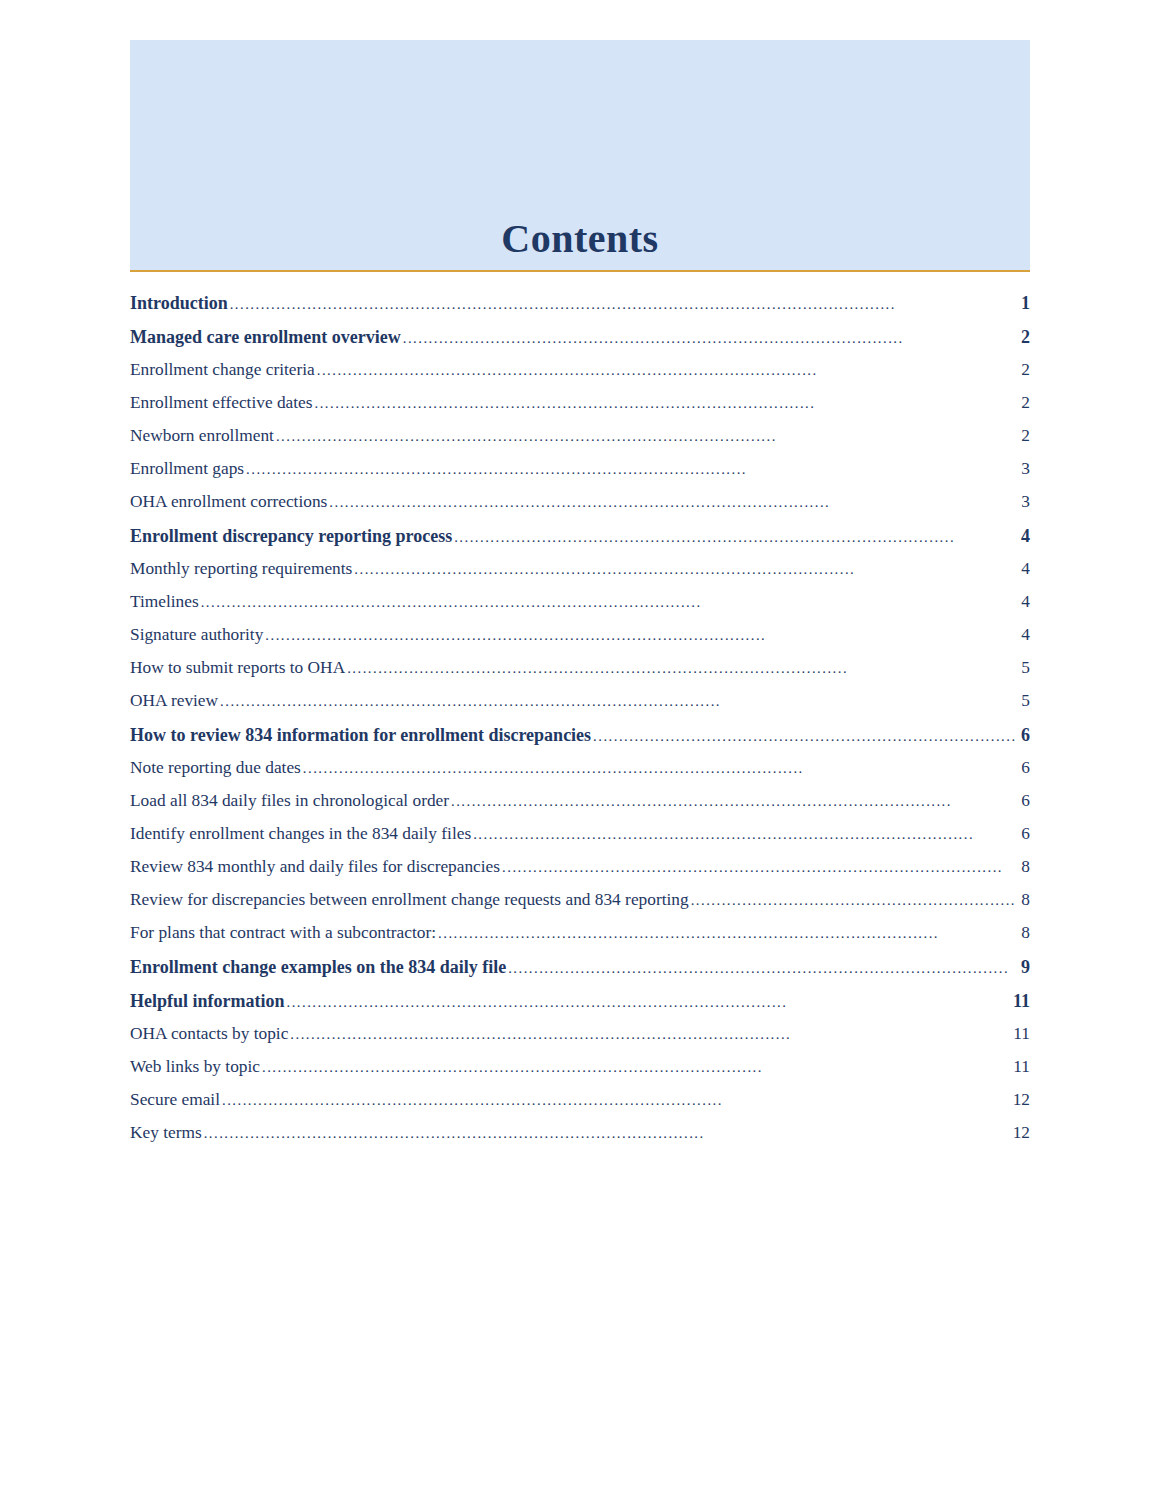Contents
Introduction ................................................................................................................................. 1
Managed care enrollment overview ................................................................................................. 2
Enrollment change criteria ................................................................................................. 2
Enrollment effective dates ................................................................................................. 2
Newborn enrollment ................................................................................................. 2
Enrollment gaps ................................................................................................. 3
OHA enrollment corrections ................................................................................................. 3
Enrollment discrepancy reporting process ................................................................................................. 4
Monthly reporting requirements ................................................................................................. 4
Timelines ................................................................................................. 4
Signature authority ................................................................................................. 4
How to submit reports to OHA ................................................................................................. 5
OHA review ................................................................................................. 5
How to review 834 information for enrollment discrepancies ................................................................................................. 6
Note reporting due dates ................................................................................................. 6
Load all 834 daily files in chronological order ................................................................................................. 6
Identify enrollment changes in the 834 daily files ................................................................................................. 6
Review 834 monthly and daily files for discrepancies ................................................................................................. 8
Review for discrepancies between enrollment change requests and 834 reporting ................................................................................................. 8
For plans that contract with a subcontractor: ................................................................................................. 8
Enrollment change examples on the 834 daily file ................................................................................................. 9
Helpful information ................................................................................................. 11
OHA contacts by topic ................................................................................................. 11
Web links by topic ................................................................................................. 11
Secure email ................................................................................................. 12
Key terms ................................................................................................. 12